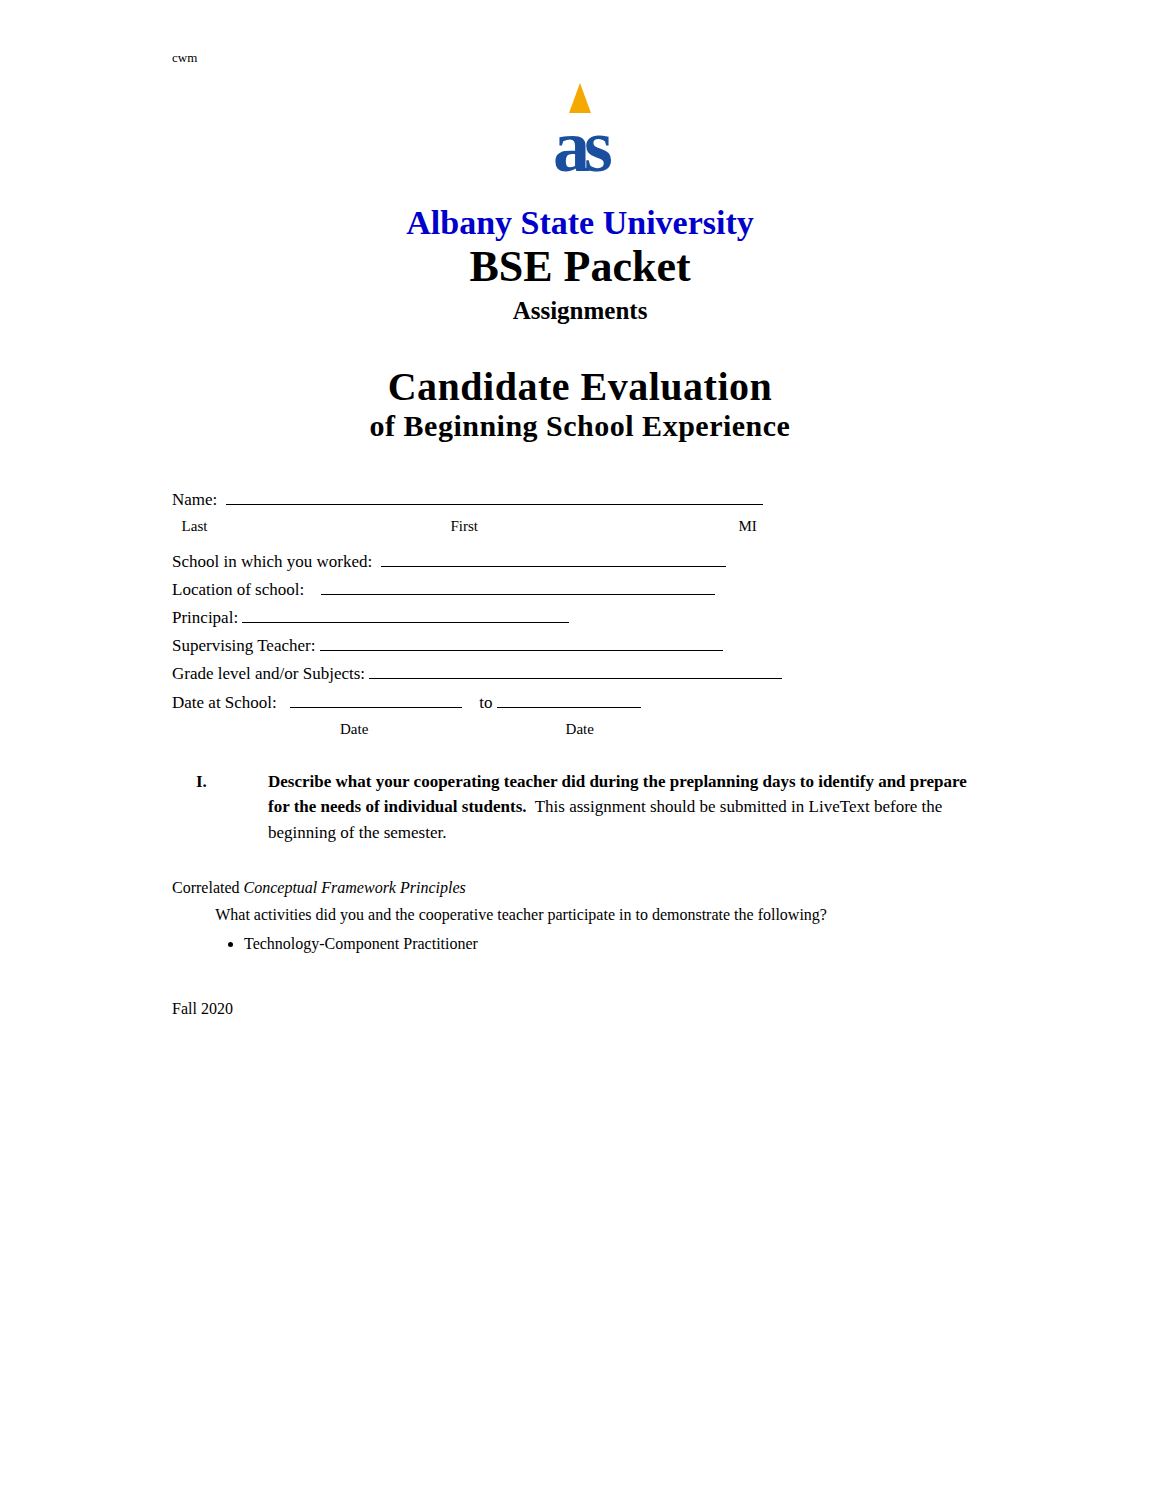cwm
as
Albany State University
BSE Packet
Assignments
Candidate Evaluation
of Beginning School Experience
Name:
Last First MI
School in which you worked:
Location of school:
Principal:
Supervising Teacher:
Grade level and/or Subjects:
Date at School: to
Date Date
I.
Describe what your cooperating teacher did during the preplanning days to identify and prepare for the needs of individual students. This assignment should be submitted in LiveText before the beginning of the semester.
Correlated Conceptual Framework Principles
What activities did you and the cooperative teacher participate in to demonstrate the following?
Technology-Component Practitioner
Fall 2020